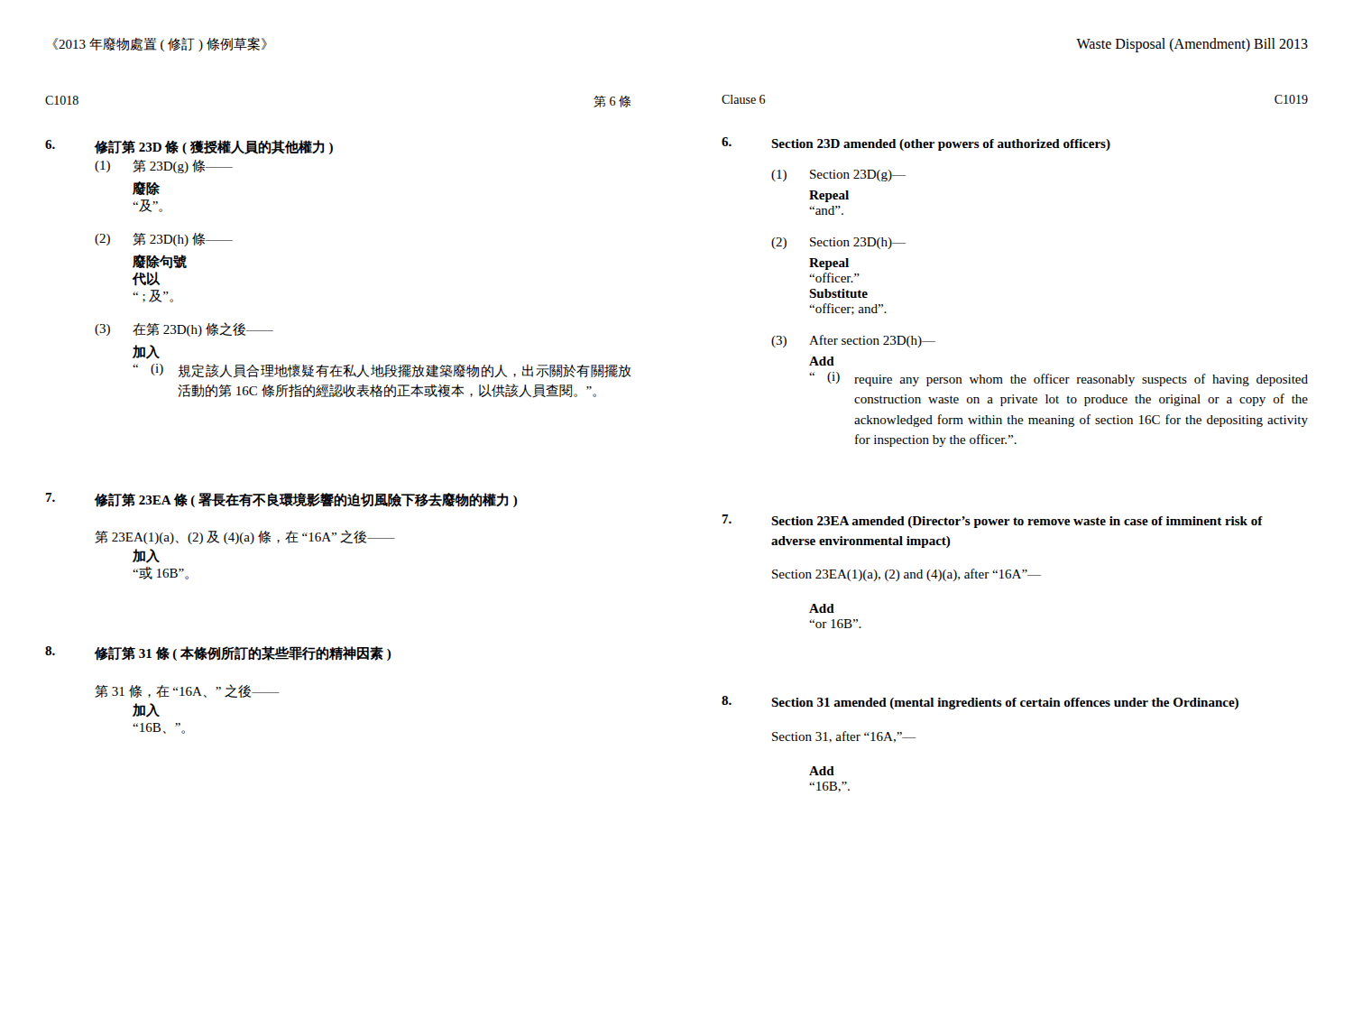《2013 年廢物處置 ( 修訂 ) 條例草案》
C1018
第 6 條
6.
修訂第 23D 條 ( 獲授權人員的其他權力 )
(1)
第 23D(g) 條——
廢除
“及”。
(2)
第 23D(h) 條——
廢除句號
代以
“ ; 及”。
(3)
在第 23D(h) 條之後——
加入
“
(i)
規定該人員合理地懷疑有在私人地段擺放建築廢物的人，出示關於有關擺放活動的第 16C 條所指的經認收表格的正本或複本，以供該人員查閱。”。
7.
修訂第 23EA 條 ( 署長在有不良環境影響的迫切風險下移去廢物的權力 )
第 23EA(1)(a)、(2) 及 (4)(a) 條，在 “16A” 之後——
加入
“或 16B”。
8.
修訂第 31 條 ( 本條例所訂的某些罪行的精神因素 )
第 31 條，在 “16A、” 之後——
加入
“16B、”。
Waste Disposal (Amendment) Bill 2013
Clause 6
C1019
6.
Section 23D amended (other powers of authorized officers)
(1)
Section 23D(g)—
Repeal
“and”.
(2)
Section 23D(h)—
Repeal
“officer.”
Substitute
“officer; and”.
(3)
After section 23D(h)—
Add
“
(i)
require any person whom the officer reasonably suspects of having deposited construction waste on a private lot to produce the original or a copy of the acknowledged form within the meaning of section 16C for the depositing activity for inspection by the officer.”.
7.
Section 23EA amended (Director’s power to remove waste in case of imminent risk of adverse environmental impact)
Section 23EA(1)(a), (2) and (4)(a), after “16A”—
Add
“or 16B”.
8.
Section 31 amended (mental ingredients of certain offences under the Ordinance)
Section 31, after “16A,”—
Add
“16B,”.